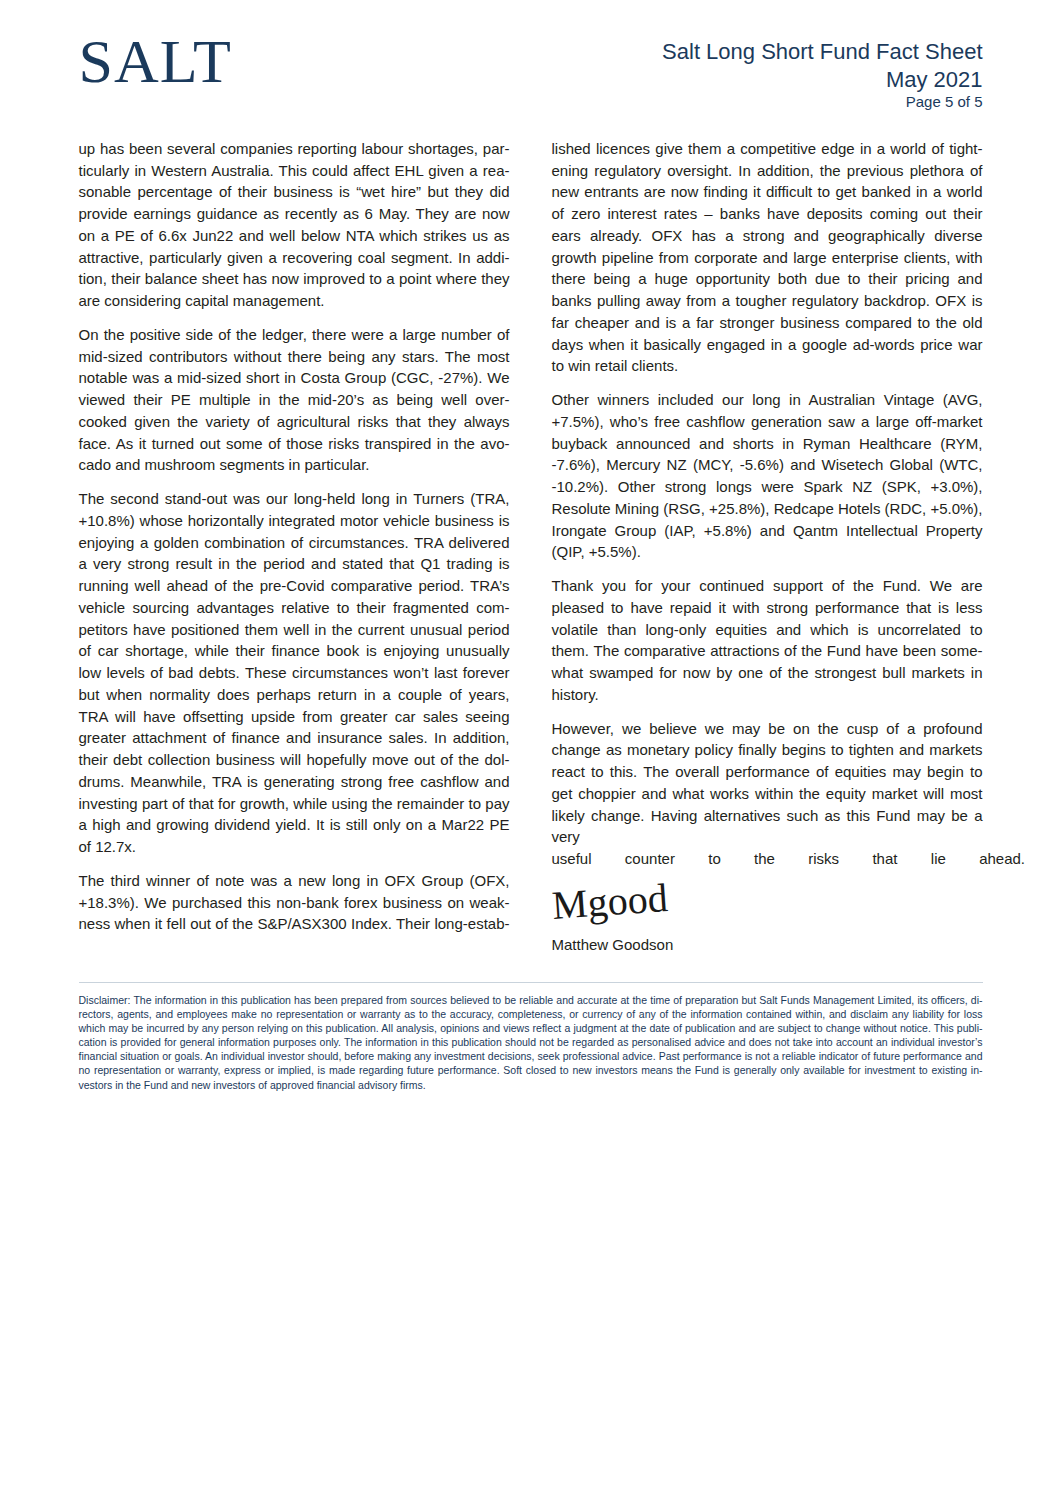SALT
Salt Long Short Fund Fact Sheet May 2021 Page 5 of 5
up has been several companies reporting labour shortages, particularly in Western Australia. This could affect EHL given a reasonable percentage of their business is “wet hire” but they did provide earnings guidance as recently as 6 May. They are now on a PE of 6.6x Jun22 and well below NTA which strikes us as attractive, particularly given a recovering coal segment. In addition, their balance sheet has now improved to a point where they are considering capital management.
On the positive side of the ledger, there were a large number of mid-sized contributors without there being any stars. The most notable was a mid-sized short in Costa Group (CGC, -27%). We viewed their PE multiple in the mid-20’s as being well over-cooked given the variety of agricultural risks that they always face. As it turned out some of those risks transpired in the avocado and mushroom segments in particular.
The second stand-out was our long-held long in Turners (TRA, +10.8%) whose horizontally integrated motor vehicle business is enjoying a golden combination of circumstances. TRA delivered a very strong result in the period and stated that Q1 trading is running well ahead of the pre-Covid comparative period. TRA’s vehicle sourcing advantages relative to their fragmented competitors have positioned them well in the current unusual period of car shortage, while their finance book is enjoying unusually low levels of bad debts. These circumstances won’t last forever but when normality does perhaps return in a couple of years, TRA will have offsetting upside from greater car sales seeing greater attachment of finance and insurance sales. In addition, their debt collection business will hopefully move out of the doldrums. Meanwhile, TRA is generating strong free cashflow and investing part of that for growth, while using the remainder to pay a high and growing dividend yield. It is still only on a Mar22 PE of 12.7x.
The third winner of note was a new long in OFX Group (OFX, +18.3%). We purchased this non-bank forex business on weakness when it fell out of the S&P/ASX300 Index. Their long-established licences give them a competitive edge in a world of tightening regulatory oversight. In addition, the previous plethora of new entrants are now finding it difficult to get banked in a world of zero interest rates – banks have deposits coming out their ears already. OFX has a strong and geographically diverse growth pipeline from corporate and large enterprise clients, with there being a huge opportunity both due to their pricing and banks pulling away from a tougher regulatory backdrop. OFX is far cheaper and is a far stronger business compared to the old days when it basically engaged in a google ad-words price war to win retail clients.
Other winners included our long in Australian Vintage (AVG, +7.5%), who’s free cashflow generation saw a large off-market buyback announced and shorts in Ryman Healthcare (RYM, -7.6%), Mercury NZ (MCY, -5.6%) and Wisetech Global (WTC, -10.2%). Other strong longs were Spark NZ (SPK, +3.0%), Resolute Mining (RSG, +25.8%), Redcape Hotels (RDC, +5.0%), Irongate Group (IAP, +5.8%) and Qantm Intellectual Property (QIP, +5.5%).
Thank you for your continued support of the Fund. We are pleased to have repaid it with strong performance that is less volatile than long-only equities and which is uncorrelated to them. The comparative attractions of the Fund have been somewhat swamped for now by one of the strongest bull markets in history.
However, we believe we may be on the cusp of a profound change as monetary policy finally begins to tighten and markets react to this. The overall performance of equities may begin to get choppier and what works within the equity market will most likely change. Having alternatives such as this Fund may be a very useful counter to the risks that lie ahead.
Mgood
Matthew Goodson
Disclaimer: The information in this publication has been prepared from sources believed to be reliable and accurate at the time of preparation but Salt Funds Management Limited, its officers, directors, agents, and employees make no representation or warranty as to the accuracy, completeness, or currency of any of the information contained within, and disclaim any liability for loss which may be incurred by any person relying on this publication. All analysis, opinions and views reflect a judgment at the date of publication and are subject to change without notice. This publication is provided for general information purposes only. The information in this publication should not be regarded as personalised advice and does not take into account an individual investor’s financial situation or goals. An individual investor should, before making any investment decisions, seek professional advice. Past performance is not a reliable indicator of future performance and no representation or warranty, express or implied, is made regarding future performance. Soft closed to new investors means the Fund is generally only available for investment to existing investors in the Fund and new investors of approved financial advisory firms.